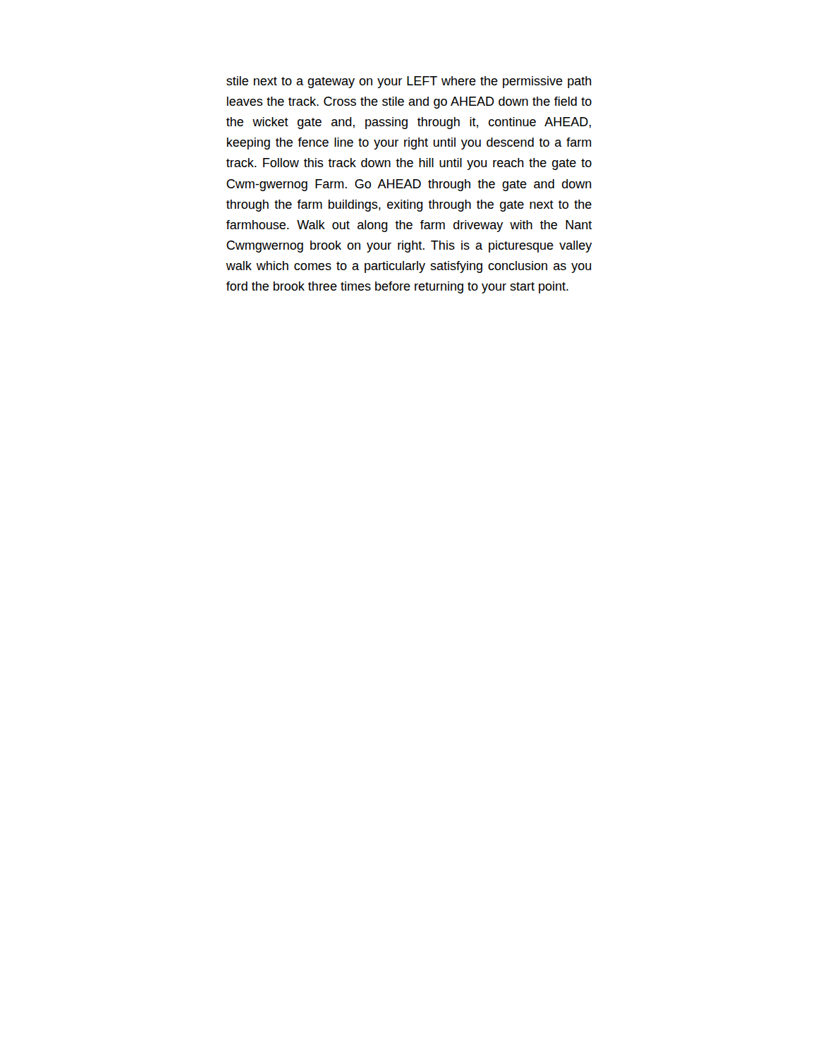stile next to a gateway on your LEFT where the permissive path leaves the track. Cross the stile and go AHEAD down the field to the wicket gate and, passing through it, continue AHEAD, keeping the fence line to your right until you descend to a farm track. Follow this track down the hill until you reach the gate to Cwm-gwernog Farm. Go AHEAD through the gate and down through the farm buildings, exiting through the gate next to the farmhouse. Walk out along the farm driveway with the Nant Cwmgwernog brook on your right. This is a picturesque valley walk which comes to a particularly satisfying conclusion as you ford the brook three times before returning to your start point.